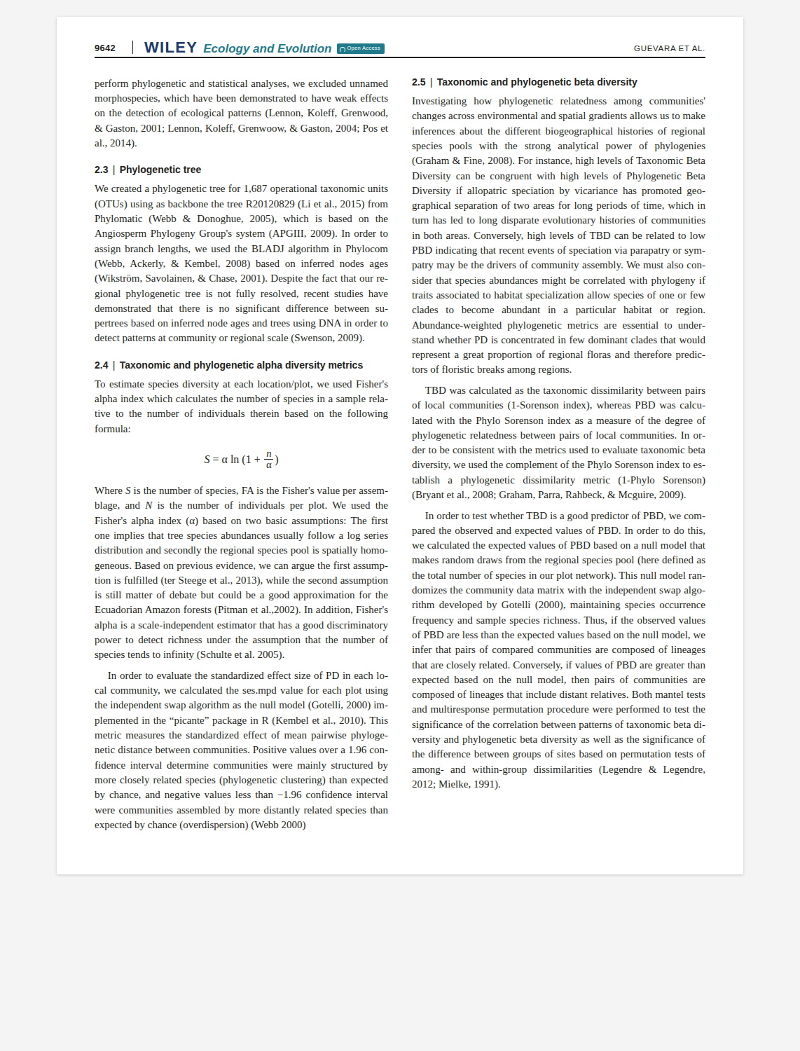9642
WILEY Ecology and Evolution Open Access
Guevara et al.
perform phylogenetic and statistical analyses, we excluded unnamed morphospecies, which have been demonstrated to have weak effects on the detection of ecological patterns (Lennon, Koleff, Grenwood, & Gaston, 2001; Lennon, Koleff, Grenwoow, & Gaston, 2004; Pos et al., 2014).
2.3|Phylogenetic tree
We created a phylogenetic tree for 1,687 operational taxonomic units (OTUs) using as backbone the tree R20120829 (Li et al., 2015) from Phylomatic (Webb & Donoghue, 2005), which is based on the Angiosperm Phylogeny Group's system (APGIII, 2009). In order to assign branch lengths, we used the BLADJ algorithm in Phylocom (Webb, Ackerly, & Kembel, 2008) based on inferred nodes ages (Wikström, Savolainen, & Chase, 2001). Despite the fact that our regional phylogenetic tree is not fully resolved, recent studies have demonstrated that there is no significant difference between supertrees based on inferred node ages and trees using DNA in order to detect patterns at community or regional scale (Swenson, 2009).
2.4|Taxonomic and phylogenetic alpha diversity metrics
To estimate species diversity at each location/plot, we used Fisher's alpha index which calculates the number of species in a sample relative to the number of individuals therein based on the following formula:
S = α ln (1 + nα)
Where S is the number of species, FA is the Fisher's value per assemblage, and N is the number of individuals per plot. We used the Fisher's alpha index (α) based on two basic assumptions: The first one implies that tree species abundances usually follow a log series distribution and secondly the regional species pool is spatially homogeneous. Based on previous evidence, we can argue the first assumption is fulfilled (ter Steege et al., 2013), while the second assumption is still matter of debate but could be a good approximation for the Ecuadorian Amazon forests (Pitman et al.,2002). In addition, Fisher's alpha is a scale-independent estimator that has a good discriminatory power to detect richness under the assumption that the number of species tends to infinity (Schulte et al. 2005).
In order to evaluate the standardized effect size of PD in each local community, we calculated the ses.mpd value for each plot using the independent swap algorithm as the null model (Gotelli, 2000) implemented in the “picante” package in R (Kembel et al., 2010). This metric measures the standardized effect of mean pairwise phylogenetic distance between communities. Positive values over a 1.96 confidence interval determine communities were mainly structured by more closely related species (phylogenetic clustering) than expected by chance, and negative values less than −1.96 confidence interval were communities assembled by more distantly related species than expected by chance (overdispersion) (Webb 2000)
2.5|Taxonomic and phylogenetic beta diversity
Investigating how phylogenetic relatedness among communities' changes across environmental and spatial gradients allows us to make inferences about the different biogeographical histories of regional species pools with the strong analytical power of phylogenies (Graham & Fine, 2008). For instance, high levels of Taxonomic Beta Diversity can be congruent with high levels of Phylogenetic Beta Diversity if allopatric speciation by vicariance has promoted geographical separation of two areas for long periods of time, which in turn has led to long disparate evolutionary histories of communities in both areas. Conversely, high levels of TBD can be related to low PBD indicating that recent events of speciation via parapatry or sympatry may be the drivers of community assembly. We must also consider that species abundances might be correlated with phylogeny if traits associated to habitat specialization allow species of one or few clades to become abundant in a particular habitat or region. Abundance-weighted phylogenetic metrics are essential to understand whether PD is concentrated in few dominant clades that would represent a great proportion of regional floras and therefore predictors of floristic breaks among regions.
TBD was calculated as the taxonomic dissimilarity between pairs of local communities (1-Sorenson index), whereas PBD was calculated with the Phylo Sorenson index as a measure of the degree of phylogenetic relatedness between pairs of local communities. In order to be consistent with the metrics used to evaluate taxonomic beta diversity, we used the complement of the Phylo Sorenson index to establish a phylogenetic dissimilarity metric (1-Phylo Sorenson) (Bryant et al., 2008; Graham, Parra, Rahbeck, & Mcguire, 2009).
In order to test whether TBD is a good predictor of PBD, we compared the observed and expected values of PBD. In order to do this, we calculated the expected values of PBD based on a null model that makes random draws from the regional species pool (here defined as the total number of species in our plot network). This null model randomizes the community data matrix with the independent swap algorithm developed by Gotelli (2000), maintaining species occurrence frequency and sample species richness. Thus, if the observed values of PBD are less than the expected values based on the null model, we infer that pairs of compared communities are composed of lineages that are closely related. Conversely, if values of PBD are greater than expected based on the null model, then pairs of communities are composed of lineages that include distant relatives. Both mantel tests and multiresponse permutation procedure were performed to test the significance of the correlation between patterns of taxonomic beta diversity and phylogenetic beta diversity as well as the significance of the difference between groups of sites based on permutation tests of among- and within-group dissimilarities (Legendre & Legendre, 2012; Mielke, 1991).